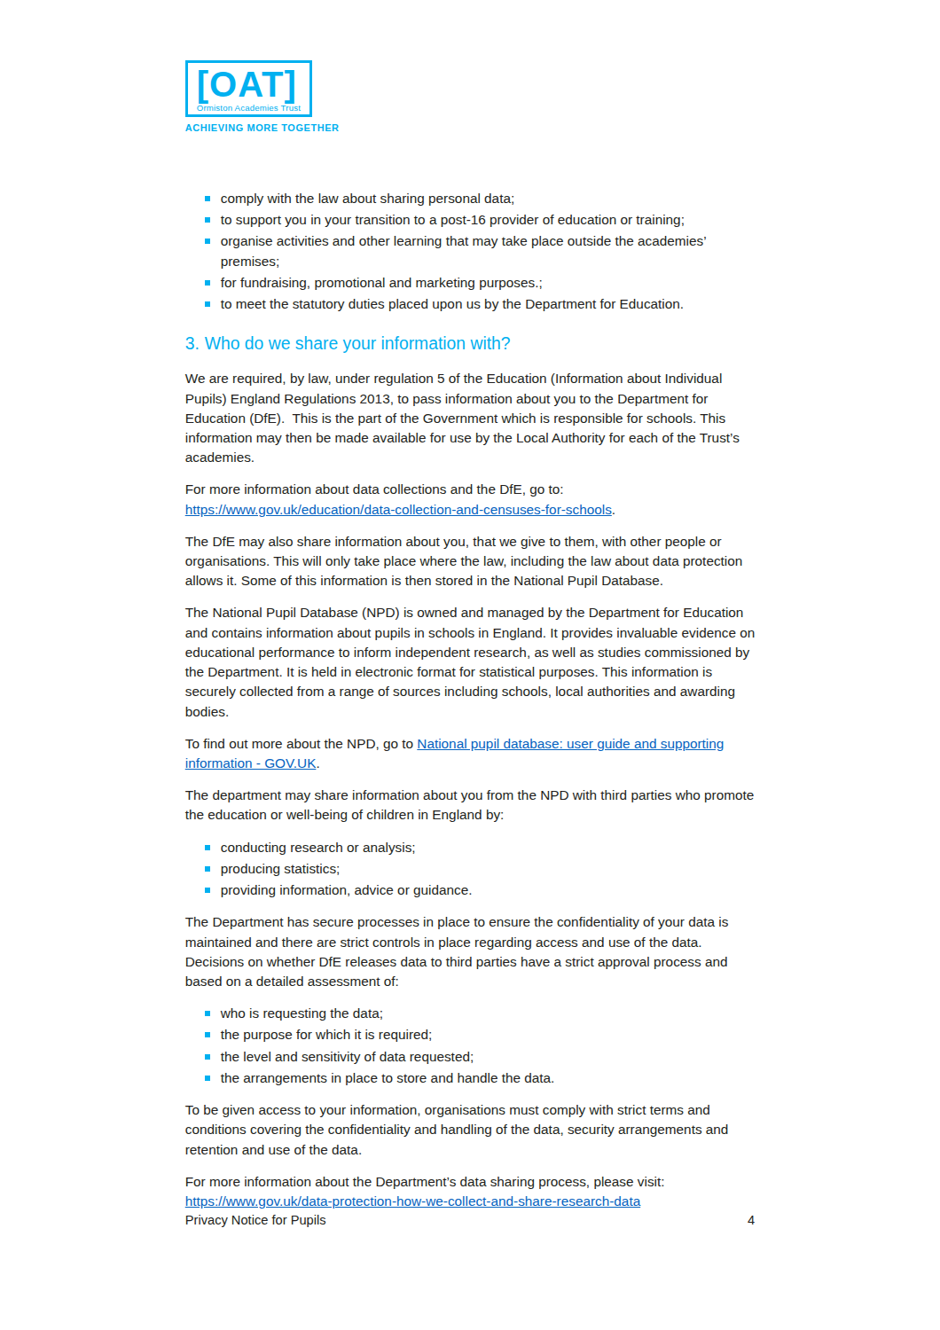[OAT] Ormiston Academies Trust
ACHIEVING MORE TOGETHER
comply with the law about sharing personal data;
to support you in your transition to a post-16 provider of education or training;
organise activities and other learning that may take place outside the academies’ premises;
for fundraising, promotional and marketing purposes.;
to meet the statutory duties placed upon us by the Department for Education.
3. Who do we share your information with?
We are required, by law, under regulation 5 of the Education (Information about Individual Pupils) England Regulations 2013, to pass information about you to the Department for Education (DfE). This is the part of the Government which is responsible for schools. This information may then be made available for use by the Local Authority for each of the Trust’s academies.
For more information about data collections and the DfE, go to: https://www.gov.uk/education/data-collection-and-censuses-for-schools.
The DfE may also share information about you, that we give to them, with other people or organisations. This will only take place where the law, including the law about data protection allows it. Some of this information is then stored in the National Pupil Database.
The National Pupil Database (NPD) is owned and managed by the Department for Education and contains information about pupils in schools in England. It provides invaluable evidence on educational performance to inform independent research, as well as studies commissioned by the Department. It is held in electronic format for statistical purposes. This information is securely collected from a range of sources including schools, local authorities and awarding bodies.
To find out more about the NPD, go to National pupil database: user guide and supporting information - GOV.UK.
The department may share information about you from the NPD with third parties who promote the education or well-being of children in England by:
conducting research or analysis;
producing statistics;
providing information, advice or guidance.
The Department has secure processes in place to ensure the confidentiality of your data is maintained and there are strict controls in place regarding access and use of the data. Decisions on whether DfE releases data to third parties have a strict approval process and based on a detailed assessment of:
who is requesting the data;
the purpose for which it is required;
the level and sensitivity of data requested;
the arrangements in place to store and handle the data.
To be given access to your information, organisations must comply with strict terms and conditions covering the confidentiality and handling of the data, security arrangements and retention and use of the data.
For more information about the Department’s data sharing process, please visit:
https://www.gov.uk/data-protection-how-we-collect-and-share-research-data
Privacy Notice for Pupils 4